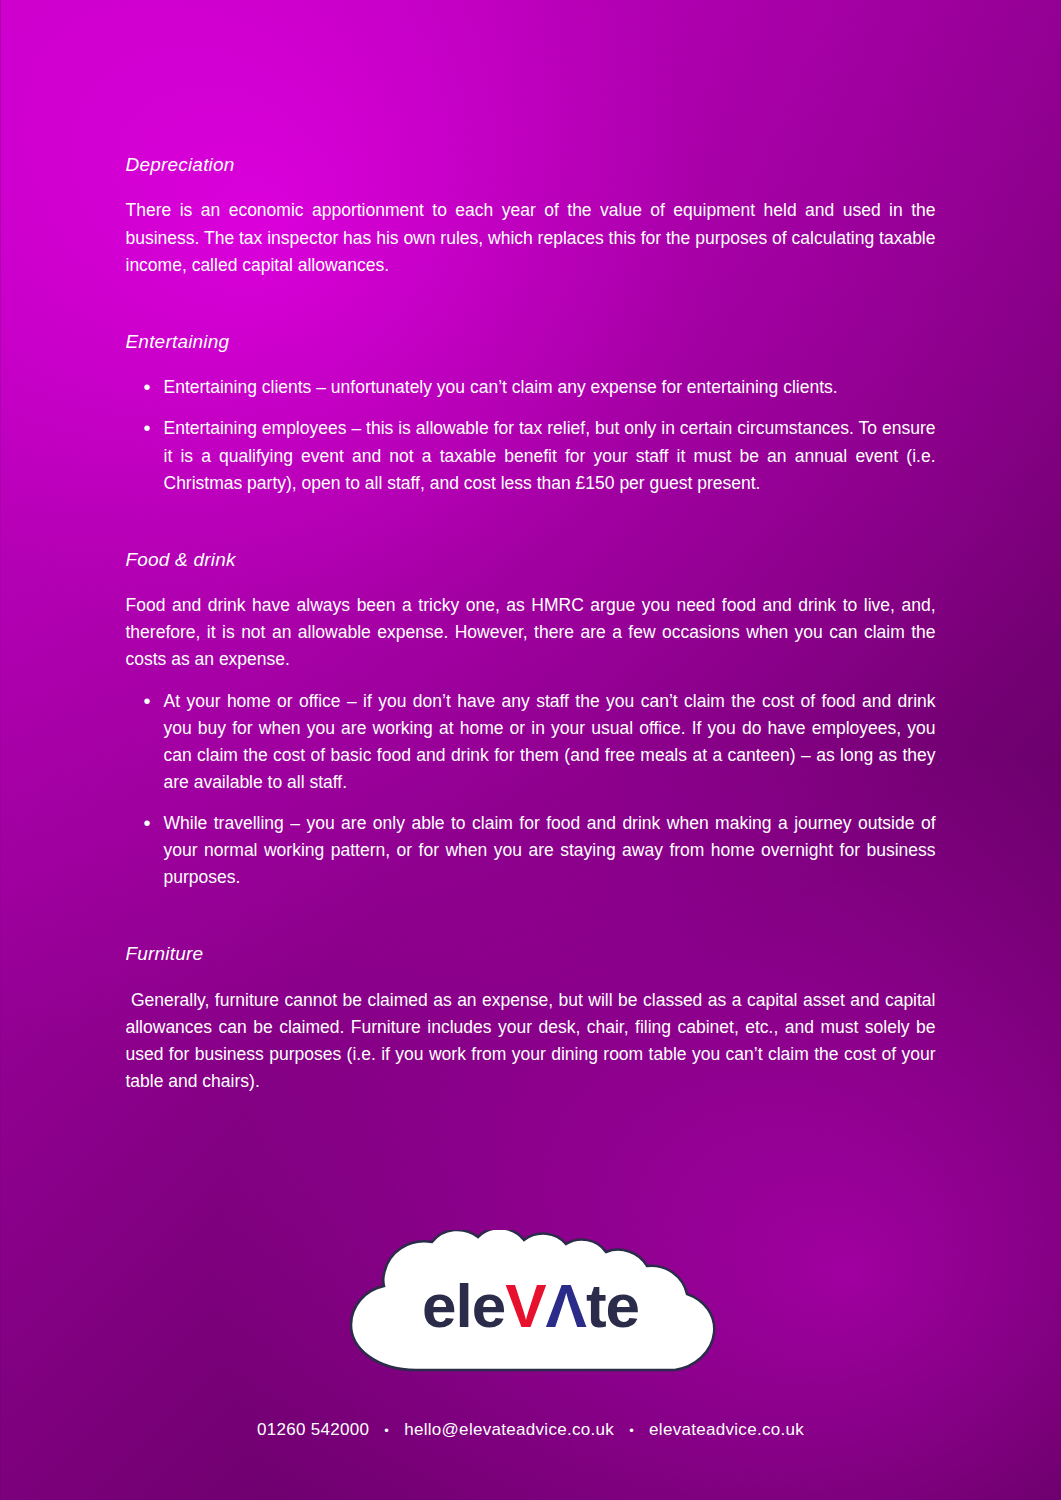Depreciation
There is an economic apportionment to each year of the value of equipment held and used in the business. The tax inspector has his own rules, which replaces this for the purposes of calculating taxable income, called capital allowances.
Entertaining
Entertaining clients – unfortunately you can’t claim any expense for entertaining clients.
Entertaining employees – this is allowable for tax relief, but only in certain circumstances. To ensure it is a qualifying event and not a taxable benefit for your staff it must be an annual event (i.e. Christmas party), open to all staff, and cost less than £150 per guest present.
Food & drink
Food and drink have always been a tricky one, as HMRC argue you need food and drink to live, and, therefore, it is not an allowable expense. However, there are a few occasions when you can claim the costs as an expense.
At your home or office – if you don’t have any staff the you can’t claim the cost of food and drink you buy for when you are working at home or in your usual office. If you do have employees, you can claim the cost of basic food and drink for them (and free meals at a canteen) – as long as they are available to all staff.
While travelling – you are only able to claim for food and drink when making a journey outside of your normal working pattern, or for when you are staying away from home overnight for business purposes.
Furniture
Generally, furniture cannot be claimed as an expense, but will be classed as a capital asset and capital allowances can be claimed. Furniture includes your desk, chair, filing cabinet, etc., and must solely be used for business purposes (i.e. if you work from your dining room table you can’t claim the cost of your table and chairs).
eleVΛte
01260 542000 • hello@elevateadvice.co.uk • elevateadvice.co.uk